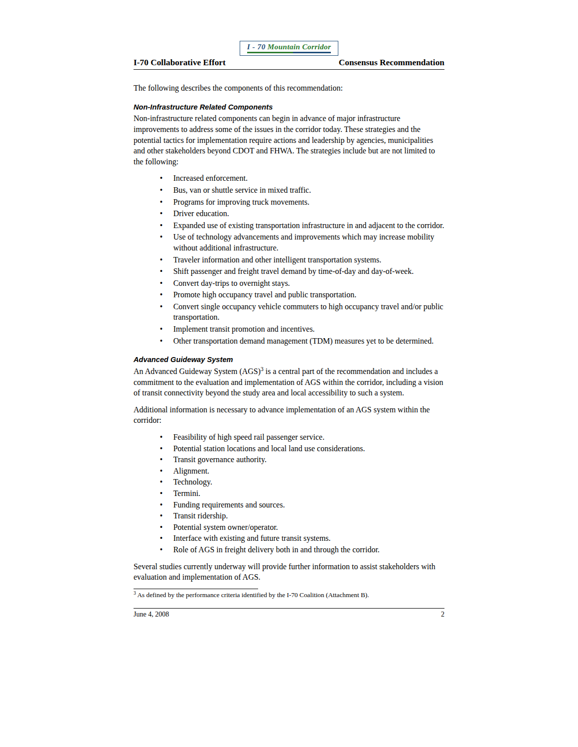I - 70 Mountain Corridor
I-70 Collaborative Effort Consensus Recommendation
The following describes the components of this recommendation:
Non-Infrastructure Related Components
Non-infrastructure related components can begin in advance of major infrastructure improvements to address some of the issues in the corridor today. These strategies and the potential tactics for implementation require actions and leadership by agencies, municipalities and other stakeholders beyond CDOT and FHWA. The strategies include but are not limited to the following:
Increased enforcement.
Bus, van or shuttle service in mixed traffic.
Programs for improving truck movements.
Driver education.
Expanded use of existing transportation infrastructure in and adjacent to the corridor.
Use of technology advancements and improvements which may increase mobility without additional infrastructure.
Traveler information and other intelligent transportation systems.
Shift passenger and freight travel demand by time-of-day and day-of-week.
Convert day-trips to overnight stays.
Promote high occupancy travel and public transportation.
Convert single occupancy vehicle commuters to high occupancy travel and/or public transportation.
Implement transit promotion and incentives.
Other transportation demand management (TDM) measures yet to be determined.
Advanced Guideway System
An Advanced Guideway System (AGS)3 is a central part of the recommendation and includes a commitment to the evaluation and implementation of AGS within the corridor, including a vision of transit connectivity beyond the study area and local accessibility to such a system.
Additional information is necessary to advance implementation of an AGS system within the corridor:
Feasibility of high speed rail passenger service.
Potential station locations and local land use considerations.
Transit governance authority.
Alignment.
Technology.
Termini.
Funding requirements and sources.
Transit ridership.
Potential system owner/operator.
Interface with existing and future transit systems.
Role of AGS in freight delivery both in and through the corridor.
Several studies currently underway will provide further information to assist stakeholders with evaluation and implementation of AGS.
3 As defined by the performance criteria identified by the I-70 Coalition (Attachment B).
June 4, 2008 2